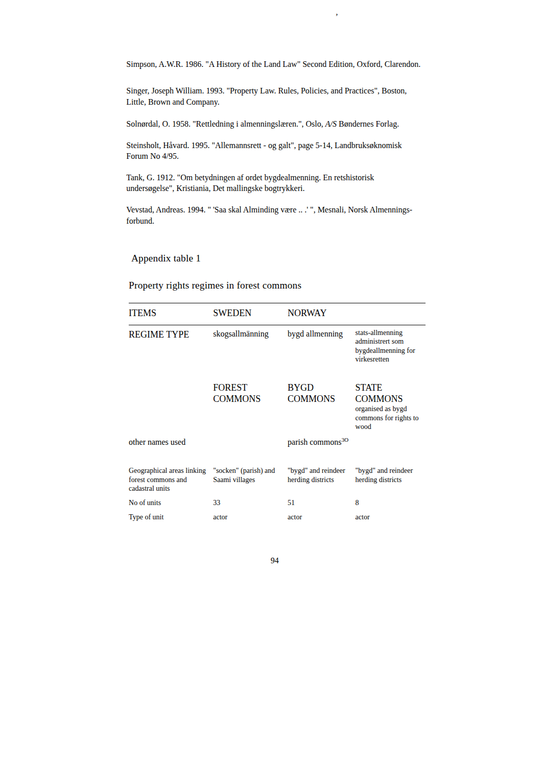’
Simpson, A.W.R. 1986. "A History of the Land Law" Second Edition, Oxford, Clarendon.
Singer, Joseph William. 1993. "Property Law. Rules, Policies, and Practices", Boston, Little, Brown and Company.
Solnørdal, O. 1958. "Rettledning i almenningslæren.", Oslo, A/S Bøndernes Forlag.
Steinsholt, Håvard. 1995. "Allemannsrett - og galt", page 5-14, Landbruksøknomisk Forum No 4/95.
Tank, G. 1912. "Om betydningen af ordet bygdealmenning. En retshistorisk undersøgelse", Kristiania, Det mallingske bogtrykkeri.
Vevstad, Andreas. 1994. " 'Saa skal Alminding være .. .' ", Mesnali, Norsk Almennings-forbund.
Appendix table 1
Property rights regimes in forest commons
| ITEMS | SWEDEN | NORWAY |
| --- | --- | --- |
| REGIME TYPE | skogsallmänning | bygd allmenning | stats-allmenning administrert som bygdeallmenning for virkesretten |
| | FOREST COMMONS | BYGD COMMONS | STATE COMMONS organised as bygd commons for rights to wood |
| other names used | | parish commons 3O | |
| Geographical areas linking forest commons and cadastral units | "socken" (parish) and Saami villages | "bygd" and reindeer herding districts | "bygd" and reindeer herding districts |
| No of units | 33 | 51 | 8 |
| Type of unit | actor | actor | actor |
94